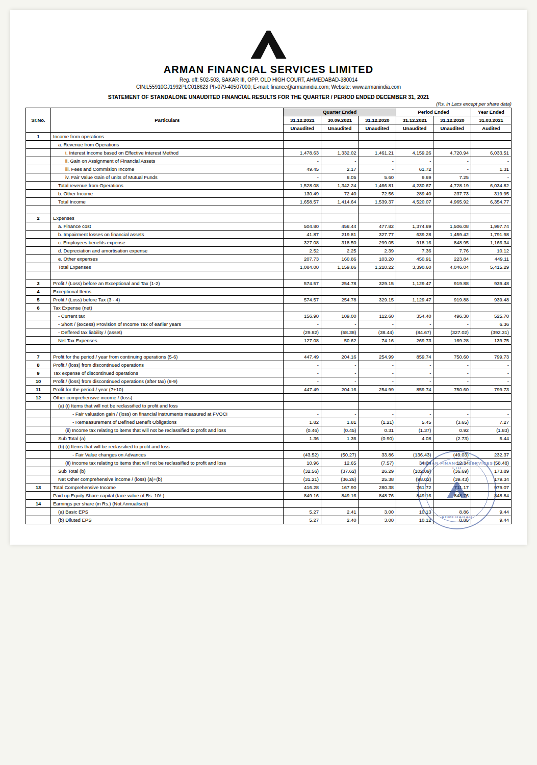ARMAN FINANCIAL SERVICES LIMITED
Reg. off: 502-503, SAKAR III, OPP. OLD HIGH COURT, AHMEDABAD-380014
CIN:L55910GJ1992PLC018623 Ph-079-40507000; E-mail: finance@armanindia.com; Website: www.armanindia.com
STATEMENT OF STANDALONE UNAUDITED FINANCIAL RESULTS FOR THE QUARTER / PERIOD ENDED DECEMBER 31, 2021
(Rs. in Lacs except per share data)
| Sr.No. | Particulars | Quarter Ended | Period Ended | Year Ended |
| --- | --- | --- | --- | --- |
| 31.12.2021 | 30.09.2021 | 31.12.2020 | 31.12.2021 | 31.12.2020 | 31.03.2021 |
| Unaudited | Unaudited | Unaudited | Unaudited | Unaudited | Audited |
| 1 | Income from operations | | | | | | |
| | a. Revenue from Operations | | | | | | |
| | i. Interest Income based on Effective Interest Method | 1,478.63 | 1,332.02 | 1,461.21 | 4,159.26 | 4,720.94 | 6,033.51 |
| | ii. Gain on Assignment of Financial Assets | - | - | - | - | - | - |
| | iii. Fees and Commision Income | 49.45 | 2.17 | - | 61.72 | - | 1.31 |
| | iv. Fair Value Gain of units of Mutual Funds | - | 8.05 | 5.60 | 9.69 | 7.25 | - |
| | Total revenue from Operations | 1,528.08 | 1,342.24 | 1,466.81 | 4,230.67 | 4,728.19 | 6,034.82 |
| | b. Other Income | 130.49 | 72.40 | 72.56 | 289.40 | 237.73 | 319.95 |
| | Total Income | 1,658.57 | 1,414.64 | 1,539.37 | 4,520.07 | 4,965.92 | 6,354.77 |
| 2 | Expenses | | | | | | |
| | a. Finance cost | 504.80 | 458.44 | 477.82 | 1,374.89 | 1,506.08 | 1,997.74 |
| | b. Impairment losses on financial assets | 41.87 | 219.81 | 327.77 | 639.28 | 1,459.42 | 1,791.98 |
| | c. Employees benefits expense | 327.08 | 318.50 | 299.05 | 918.16 | 848.95 | 1,166.34 |
| | d. Depreciation and amortisation expense | 2.52 | 2.25 | 2.39 | 7.36 | 7.76 | 10.12 |
| | e. Other expenses | 207.73 | 160.86 | 103.20 | 450.91 | 223.84 | 449.11 |
| | Total Expenses | 1,084.00 | 1,159.86 | 1,210.22 | 3,390.60 | 4,046.04 | 5,415.29 |
| 3 | Profit / (Loss) before an Exceptional and Tax (1-2) | 574.57 | 254.78 | 329.15 | 1,129.47 | 919.88 | 939.48 |
| 4 | Exceptional Items | - | - | - | - | - | - |
| 5 | Profit / (Loss) before Tax (3 - 4) | 574.57 | 254.78 | 329.15 | 1,129.47 | 919.88 | 939.48 |
| 6 | Tax Expense (net) | | | | | | |
| | - Current tax | 156.90 | 109.00 | 112.60 | 354.40 | 496.30 | 525.70 |
| | - Short / (excess) Provision of Income Tax of earlier years | - | - | - | - | - | 6.36 |
| | - Deffered tax liability / (asset) | (29.82) | (58.38) | (38.44) | (84.67) | (327.02) | (392.31) |
| | Net Tax Expenses | 127.08 | 50.62 | 74.16 | 269.73 | 169.28 | 139.75 |
| 7 | Profit for the period / year from continuing operations (5-6) | 447.49 | 204.16 | 254.99 | 859.74 | 750.60 | 799.73 |
| 8 | Profit / (loss) from discontinued operations | - | - | - | - | - | - |
| 9 | Tax expense of discontinued operations | - | - | - | - | - | - |
| 10 | Profit / (loss) from discontinued operations (after tax) (8-9) | - | - | - | - | - | - |
| 11 | Profit for the period / year (7+10) | 447.49 | 204.16 | 254.99 | 859.74 | 750.60 | 799.73 |
| 12 | Other comprehensive income / (loss) | | | | | | |
| | (a) (i) Items that will not be reclassified to profit and loss | | | | | | |
| | - Fair valuation gain / (loss) on financial instruments measured at FVOCI | - | - | - | - | - | - |
| | - Remeasurement of Defined Benefit Obligations | 1.82 | 1.81 | (1.21) | 5.45 | (3.65) | 7.27 |
| | (ii) Income tax relating to items that will not be reclassified to profit and loss | (0.46) | (0.45) | 0.31 | (1.37) | 0.92 | (1.83) |
| | Sub Total (a) | 1.36 | 1.36 | (0.90) | 4.08 | (2.73) | 5.44 |
| | (b) (i) Items that will be reclassified to profit and loss | | | | | | |
| | - Fair Value changes on Advances | (43.52) | (50.27) | 33.86 | (136.43) | (49.03) | 232.37 |
| | (ii) Income tax relating to items that will not be reclassified to profit and loss | 10.96 | 12.65 | (7.57) | 34.34 | 12.34 | (58.48) |
| | Sub Total (b) | (32.56) | (37.62) | 26.29 | (102.09) | (36.69) | 173.89 |
| | Net Other comprehensive income / (loss) (a)+(b) | (31.21) | (36.26) | 25.38 | (98.02) | (39.43) | 179.34 |
| 13 | Total Comprehensive Income | 416.28 | 167.90 | 280.38 | 761.72 | 711.17 | 979.07 |
| | Paid up Equity Share capital (face value of Rs. 10/-) | 849.16 | 849.16 | 848.76 | 849.16 | 848.76 | 848.84 |
| 14 | Earnings per share (in Rs.) (Not Annualised) | | | | | | |
| | (a) Basic EPS | 5.27 | 2.41 | 3.00 | 10.13 | 8.86 | 9.44 |
| | (b) Diluted EPS | 5.27 | 2.40 | 3.00 | 10.12 | 8.85 | 9.44 |
ARMAN FINANCIAL SERVICES LTD
AHMEDABAD